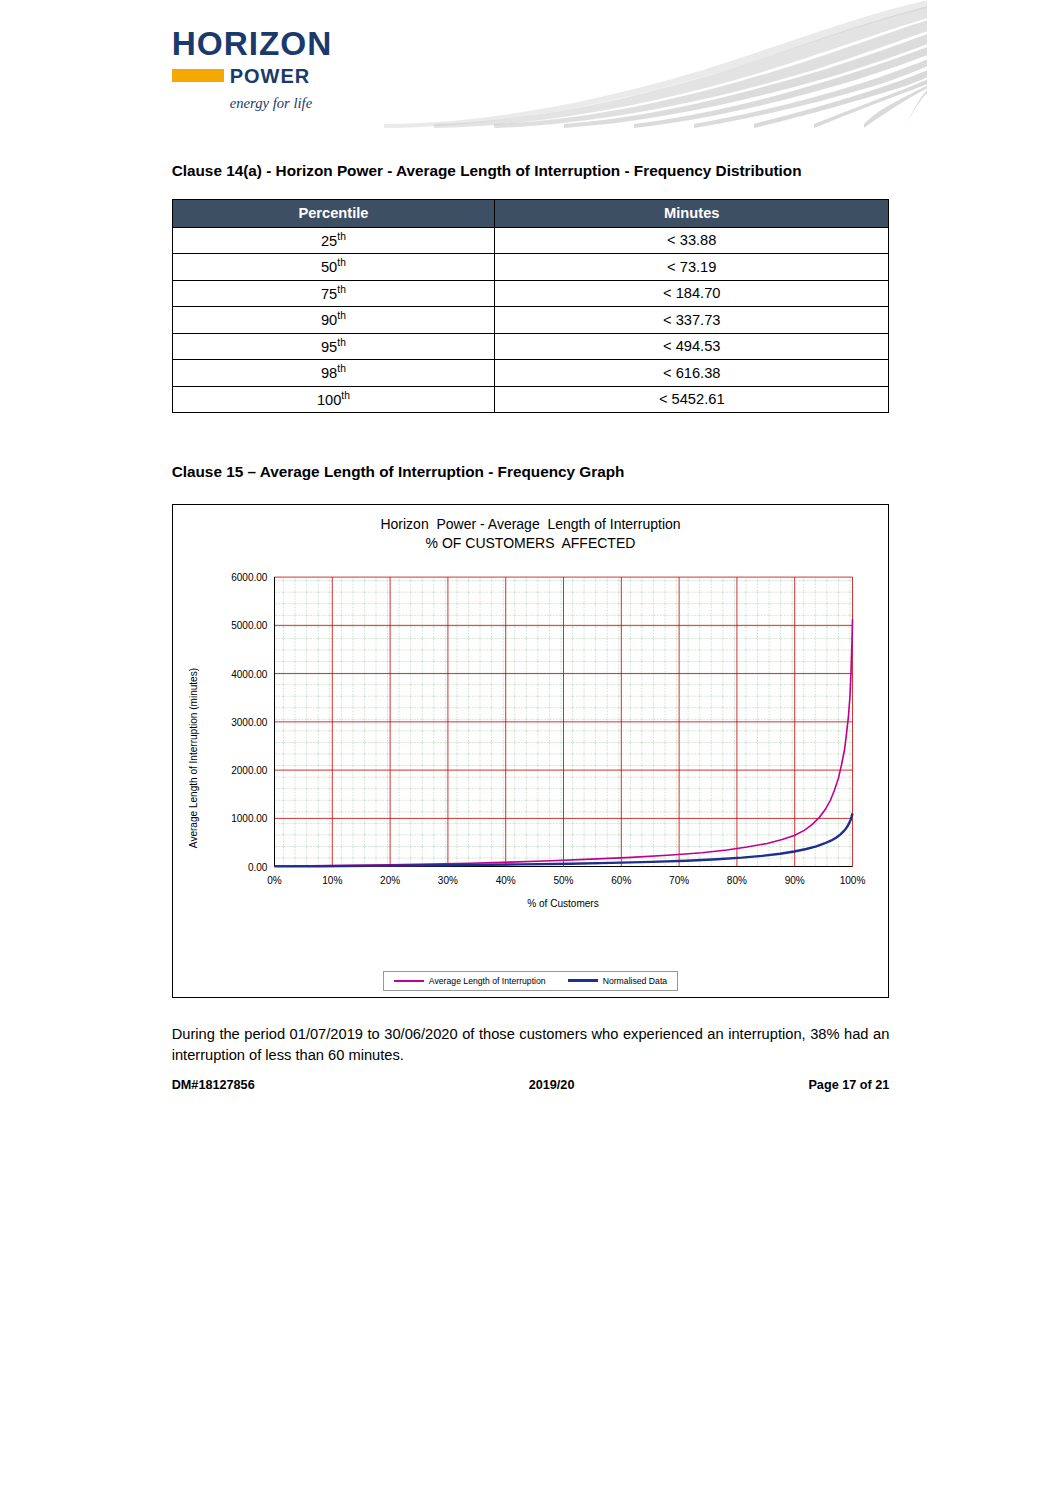HORIZON
POWER
energy for life
Clause 14(a) - Horizon Power - Average Length of Interruption - Frequency Distribution
| Percentile | Minutes |
| --- | --- |
| 25 th | < 33.88 |
| 50 th | < 73.19 |
| 75 th | < 184.70 |
| 90 th | < 337.73 |
| 95 th | < 494.53 |
| 98 th | < 616.38 |
| 100 th | < 5452.61 |
Clause 15 – Average Length of Interruption - Frequency Graph
Horizon Power - Average Length of Interruption
% OF CUSTOMERS AFFECTED
Average Length of Interruption (minutes) 6000.00 5000.00 4000.00 3000.00 2000.00 1000.00 0.00 0% 10% 20% 30% 40% 50% 60% 70% 80% 90% 100% % of Customers
Average Length of Interruption
Normalised Data
During the period 01/07/2019 to 30/06/2020 of those customers who experienced an interruption, 38% had an interruption of less than 60 minutes.
DM#18127856 2019/20 Page 17 of 21